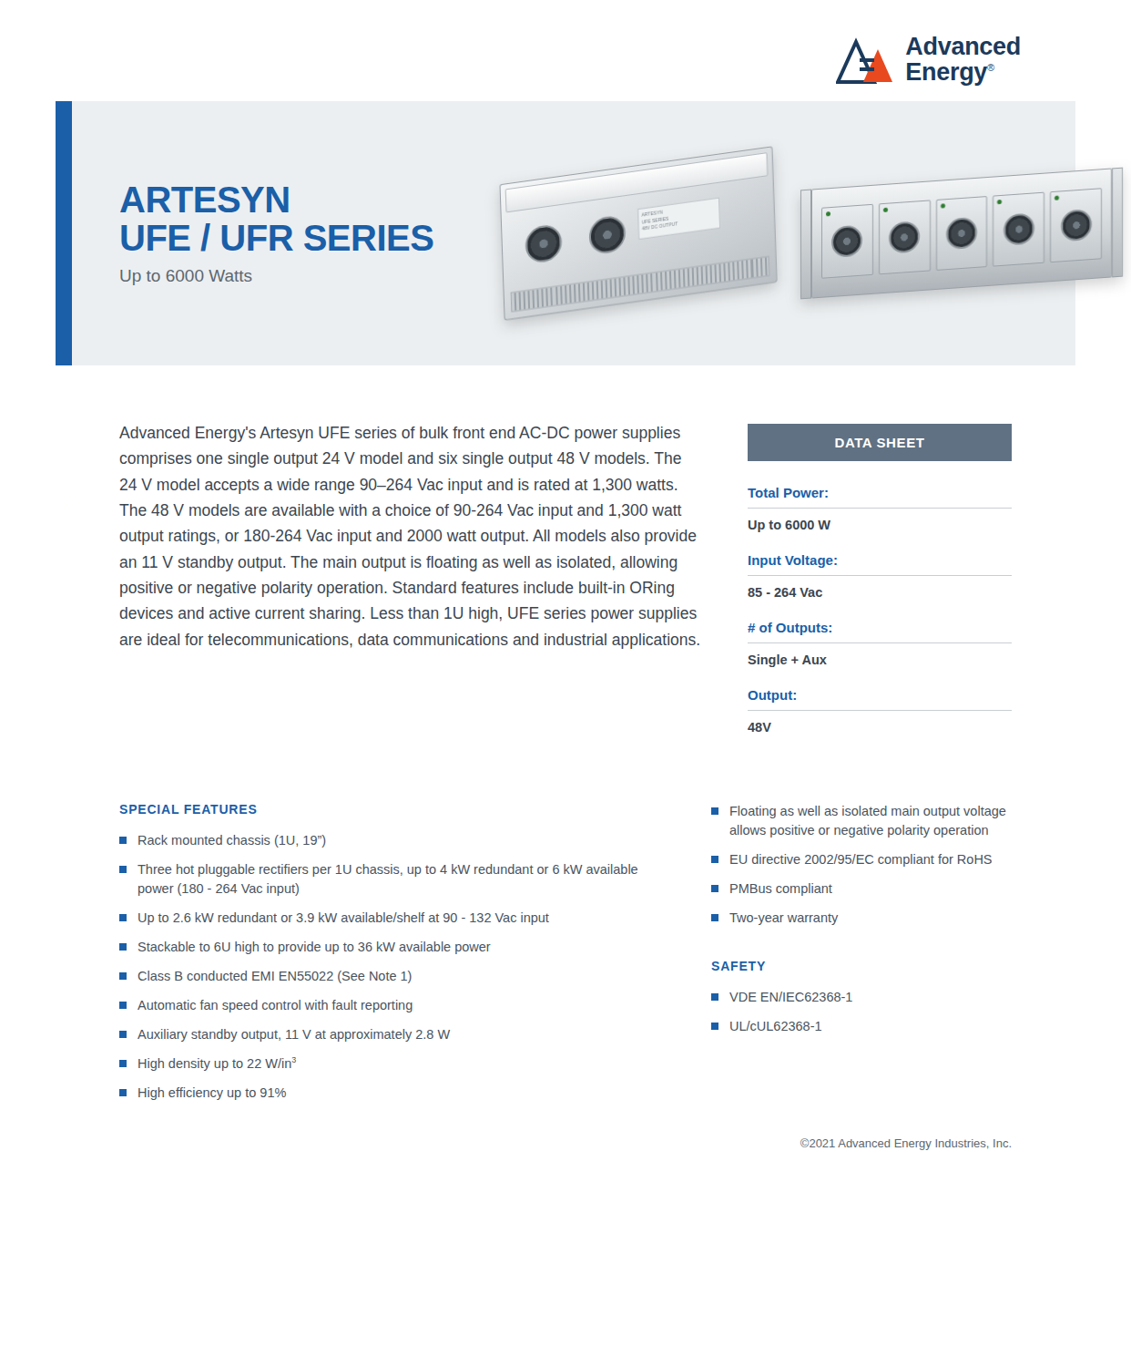Advanced
Energy®
ARTESYN
UFE / UFR SERIES
Up to 6000 Watts
ARTESYN
UFE SERIES
48V DC OUTPUT
Advanced Energy's Artesyn UFE series of bulk front end AC-DC power supplies comprises one single output 24 V model and six single output 48 V models. The 24 V model accepts a wide range 90–264 Vac input and is rated at 1,300 watts. The 48 V models are available with a choice of 90-264 Vac input and 1,300 watt output ratings, or 180-264 Vac input and 2000 watt output. All models also provide an 11 V standby output. The main output is floating as well as isolated, allowing positive or negative polarity operation. Standard features include built-in ORing devices and active current sharing. Less than 1U high, UFE series power supplies are ideal for telecommunications, data communications and industrial applications.
DATA SHEET
Total Power:
Up to 6000 W
Input Voltage:
85 - 264 Vac
# of Outputs:
Single + Aux
Output:
48V
SPECIAL FEATURES
Rack mounted chassis (1U, 19”)
Three hot pluggable rectifiers per 1U chassis, up to 4 kW redundant or 6 kW available power (180 - 264 Vac input)
Up to 2.6 kW redundant or 3.9 kW available/shelf at 90 - 132 Vac input
Stackable to 6U high to provide up to 36 kW available power
Class B conducted EMI EN55022 (See Note 1)
Automatic fan speed control with fault reporting
Auxiliary standby output, 11 V at approximately 2.8 W
High density up to 22 W/in3
High efficiency up to 91%
Floating as well as isolated main output voltage allows positive or negative polarity operation
EU directive 2002/95/EC compliant for RoHS
PMBus compliant
Two-year warranty
SAFETY
VDE EN/IEC62368-1
UL/cUL62368-1
©2021 Advanced Energy Industries, Inc.